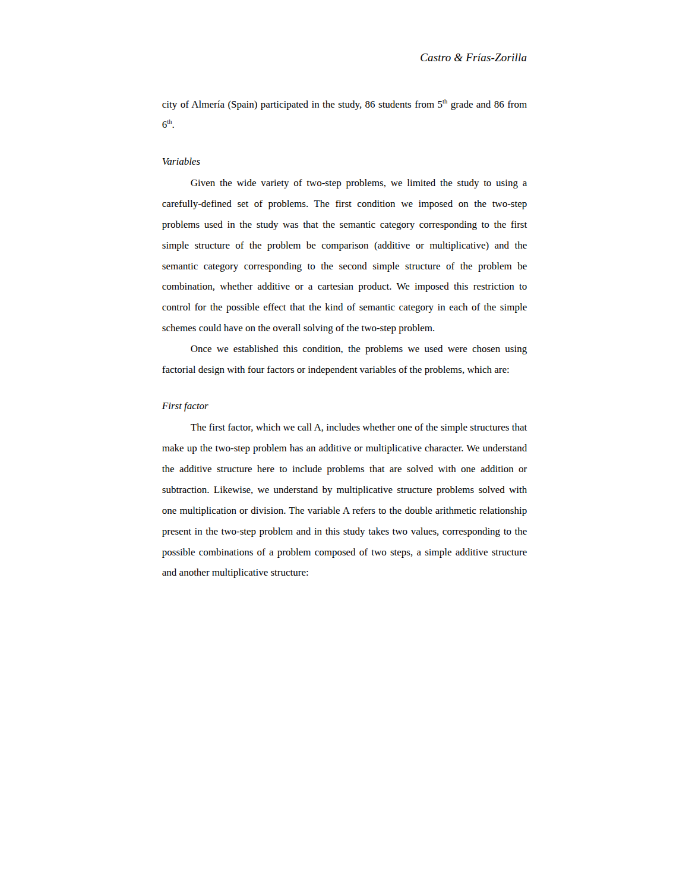Castro & Frías-Zorilla
city of Almería (Spain) participated in the study, 86 students from 5th grade and 86 from 6th.
Variables
Given the wide variety of two-step problems, we limited the study to using a carefully-defined set of problems. The first condition we imposed on the two-step problems used in the study was that the semantic category corresponding to the first simple structure of the problem be comparison (additive or multiplicative) and the semantic category corresponding to the second simple structure of the problem be combination, whether additive or a cartesian product. We imposed this restriction to control for the possible effect that the kind of semantic category in each of the simple schemes could have on the overall solving of the two-step problem.
Once we established this condition, the problems we used were chosen using factorial design with four factors or independent variables of the problems, which are:
First factor
The first factor, which we call A, includes whether one of the simple structures that make up the two-step problem has an additive or multiplicative character. We understand the additive structure here to include problems that are solved with one addition or subtraction. Likewise, we understand by multiplicative structure problems solved with one multiplication or division. The variable A refers to the double arithmetic relationship present in the two-step problem and in this study takes two values, corresponding to the possible combinations of a problem composed of two steps, a simple additive structure and another multiplicative structure: